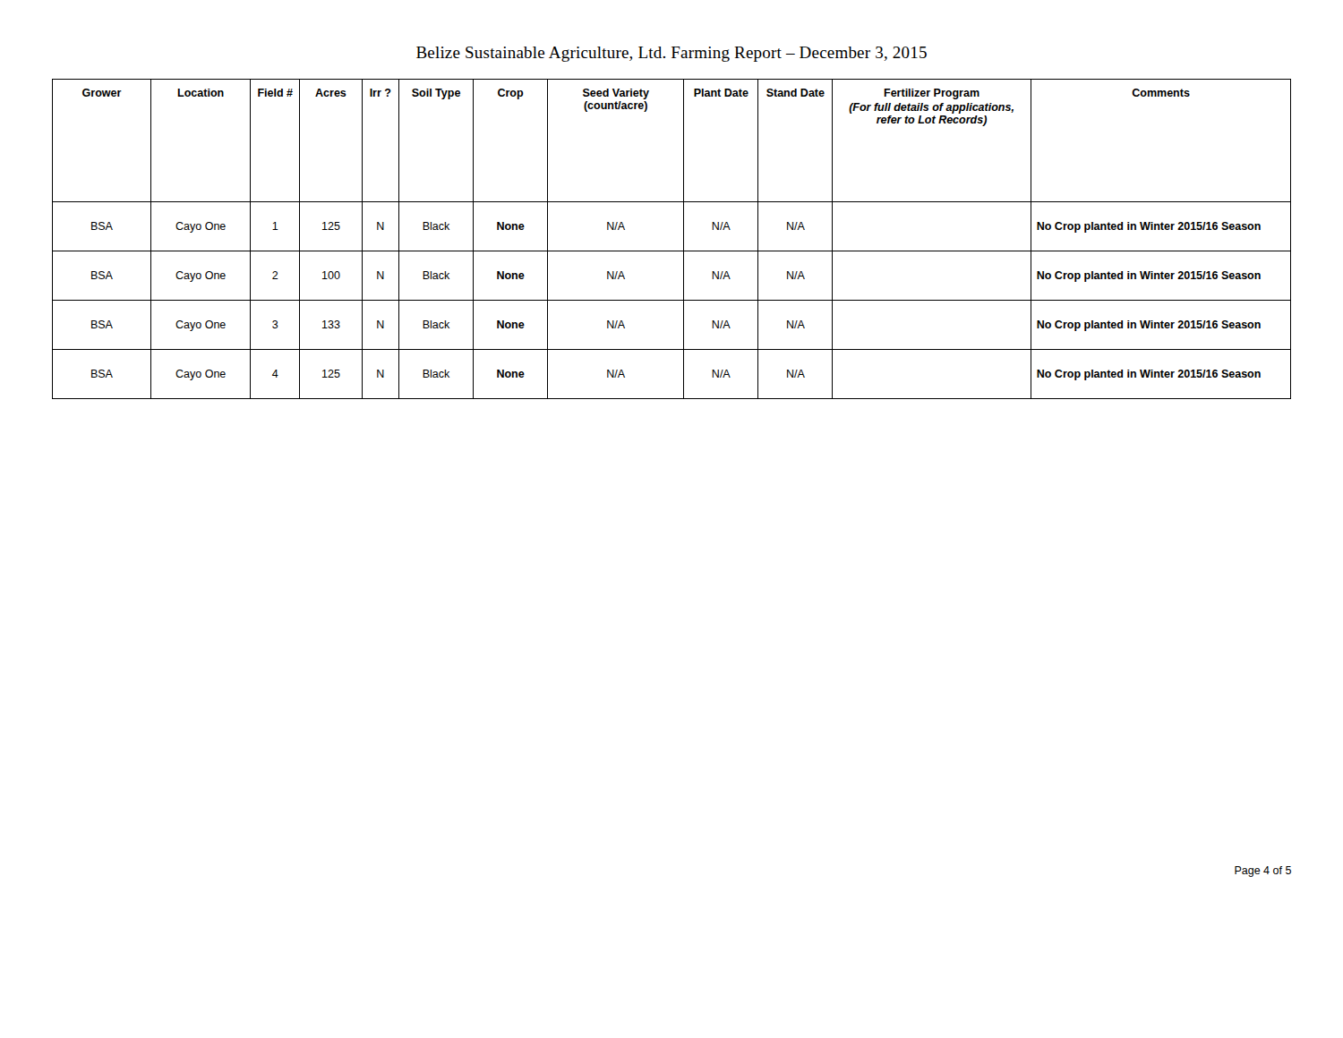Belize Sustainable Agriculture, Ltd. Farming Report – December 3, 2015
| Grower | Location | Field # | Acres | Irr ? | Soil Type | Crop | Seed Variety (count/acre) | Plant Date | Stand Date | Fertilizer Program (For full details of applications, refer to Lot Records) | Comments |
| --- | --- | --- | --- | --- | --- | --- | --- | --- | --- | --- | --- |
| BSA | Cayo One | 1 | 125 | N | Black | None | N/A | N/A | N/A | | No Crop planted in Winter 2015/16 Season |
| BSA | Cayo One | 2 | 100 | N | Black | None | N/A | N/A | N/A | | No Crop planted in Winter 2015/16 Season |
| BSA | Cayo One | 3 | 133 | N | Black | None | N/A | N/A | N/A | | No Crop planted in Winter 2015/16 Season |
| BSA | Cayo One | 4 | 125 | N | Black | None | N/A | N/A | N/A | | No Crop planted in Winter 2015/16 Season |
Page 4 of 5